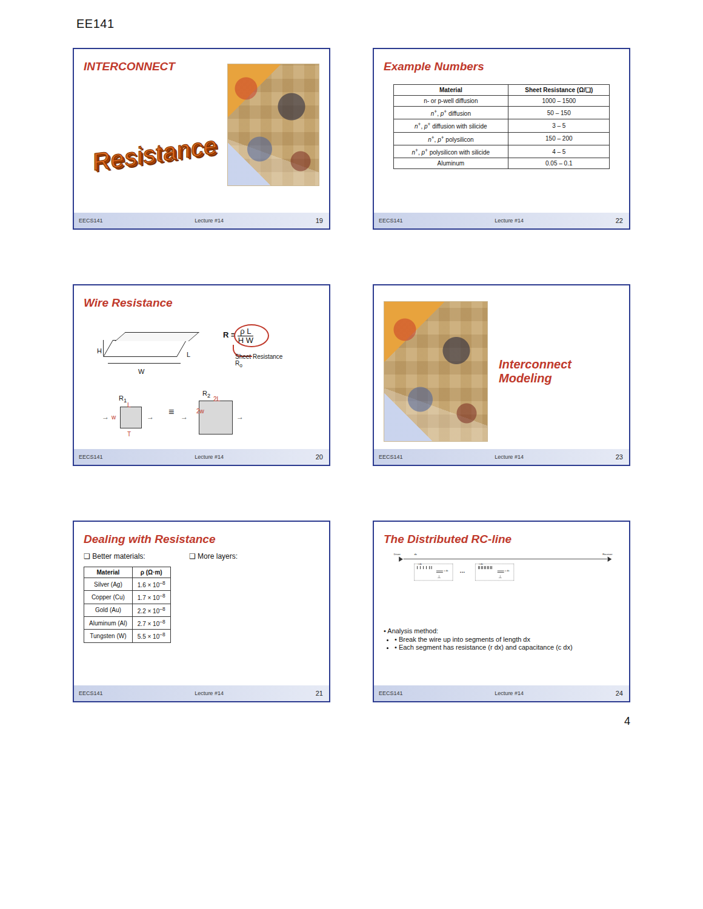EE141
INTERCONNECT
Resistance
EECS141 Lecture #14 19
Example Numbers
| Material | Sheet Resistance (Ω/❑) |
| --- | --- |
| n- or p-well diffusion | 1000 – 1500 |
| n + , p + diffusion | 50 – 150 |
| n + , p + diffusion with silicide | 3 – 5 |
| n + , p + polysilicon | 150 – 200 |
| n + , p + polysilicon with silicide | 4 – 5 |
| Aluminum | 0.05 – 0.1 |
EECS141 Lecture #14 22
Wire Resistance
H W L
R = ρ L
H W
Sheet Resistance
Ro
R1 R2
≡ → → → → w L 2w 2L T
EECS141 Lecture #14 20
Interconnect
Modeling
EECS141 Lecture #14 23
Dealing with Resistance
Better materials:
| Material | ρ (Ω·m) |
| --- | --- |
| Silver (Ag) | 1.6 × 10 −8 |
| Copper (Cu) | 1.7 × 10 −8 |
| Gold (Au) | 2.2 × 10 −8 |
| Aluminum (Al) | 2.7 × 10 −8 |
| Tungsten (W) | 5.5 × 10 −8 |
More layers:
EECS141 Lecture #14 21
The Distributed RC-line
Driver Receiver
dx
r dx
c dx
•••
r dx
c dx
• Analysis method:
• Break the wire up into segments of length dx
• Each segment has resistance (r dx) and capacitance (c dx)
EECS141 Lecture #14 24
4